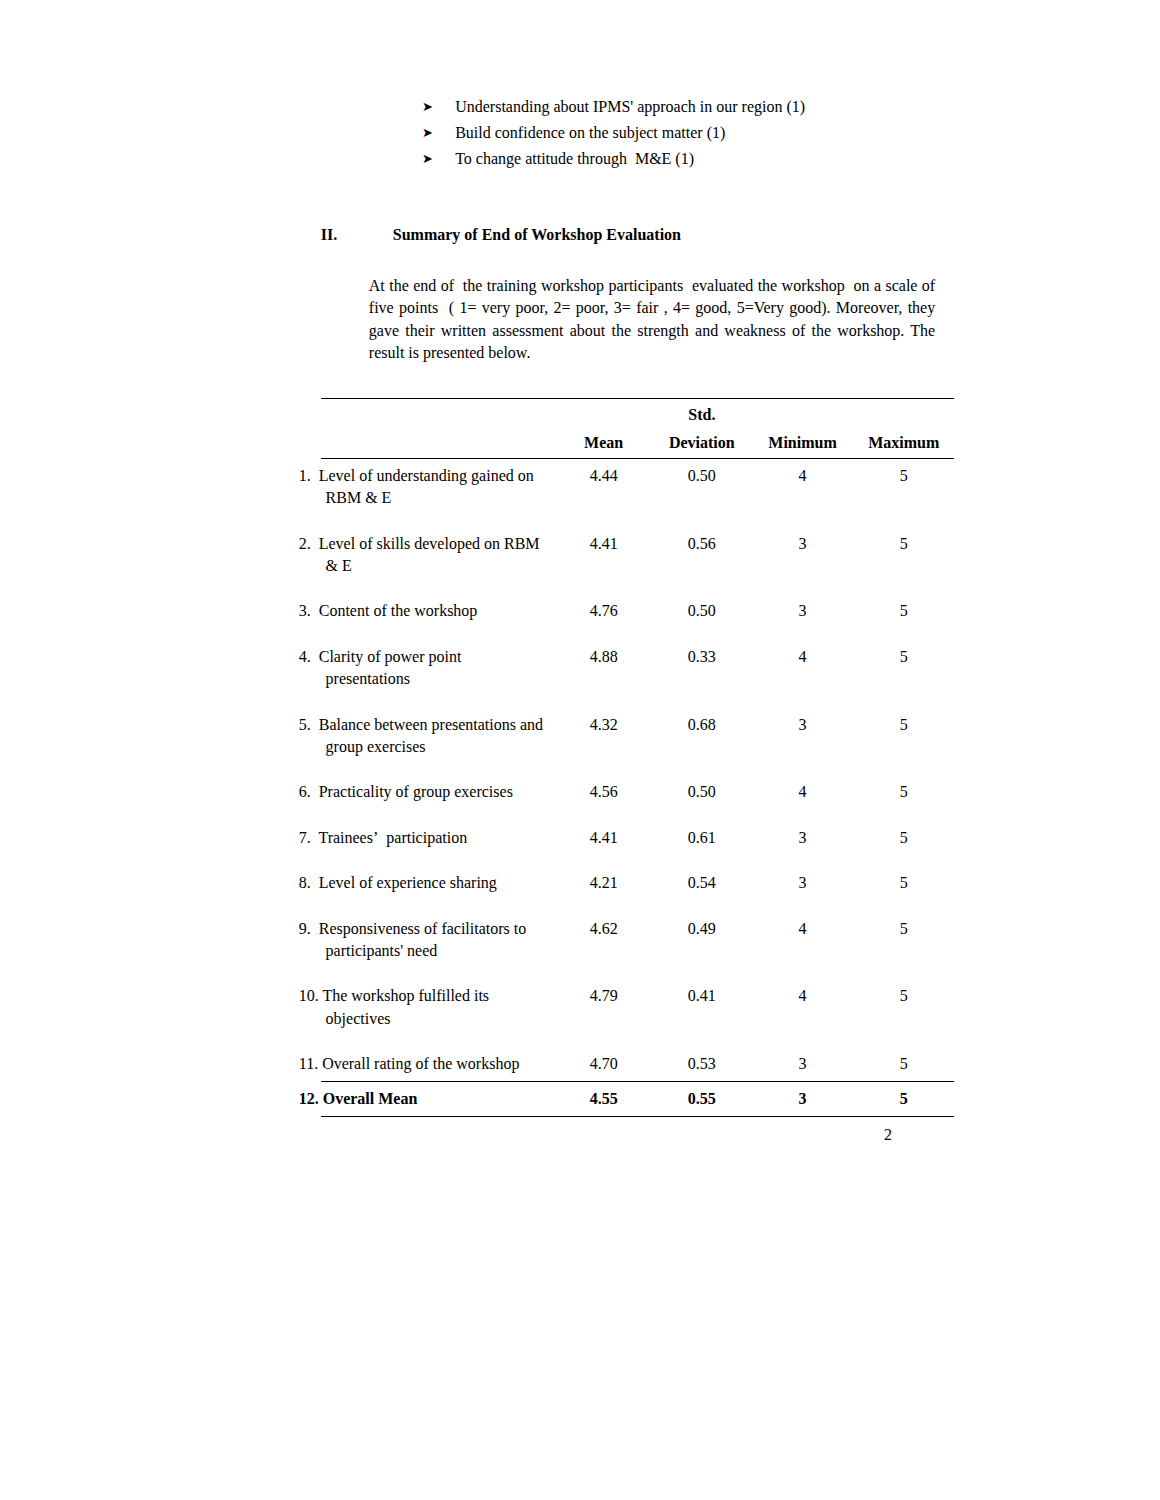Understanding about IPMS' approach in our region (1)
Build confidence on the subject matter (1)
To change attitude through M&E (1)
II. Summary of End of Workshop Evaluation
At the end of the training workshop participants evaluated the workshop on a scale of five points ( 1= very poor, 2= poor, 3= fair , 4= good, 5=Very good). Moreover, they gave their written assessment about the strength and weakness of the workshop. The result is presented below.
| | | Std. | | |
| --- | --- | --- | --- | --- |
| | Mean | Deviation | Minimum | Maximum |
| 1. Level of understanding gained on RBM & E | 4.44 | 0.50 | 4 | 5 |
| 2. Level of skills developed on RBM & E | 4.41 | 0.56 | 3 | 5 |
| 3. Content of the workshop | 4.76 | 0.50 | 3 | 5 |
| 4. Clarity of power point presentations | 4.88 | 0.33 | 4 | 5 |
| 5. Balance between presentations and group exercises | 4.32 | 0.68 | 3 | 5 |
| 6. Practicality of group exercises | 4.56 | 0.50 | 4 | 5 |
| 7. Trainees’ participation | 4.41 | 0.61 | 3 | 5 |
| 8. Level of experience sharing | 4.21 | 0.54 | 3 | 5 |
| 9. Responsiveness of facilitators to participants' need | 4.62 | 0.49 | 4 | 5 |
| 10. The workshop fulfilled its objectives | 4.79 | 0.41 | 4 | 5 |
| 11. Overall rating of the workshop | 4.70 | 0.53 | 3 | 5 |
| 12. Overall Mean | 4.55 | 0.55 | 3 | 5 |
2